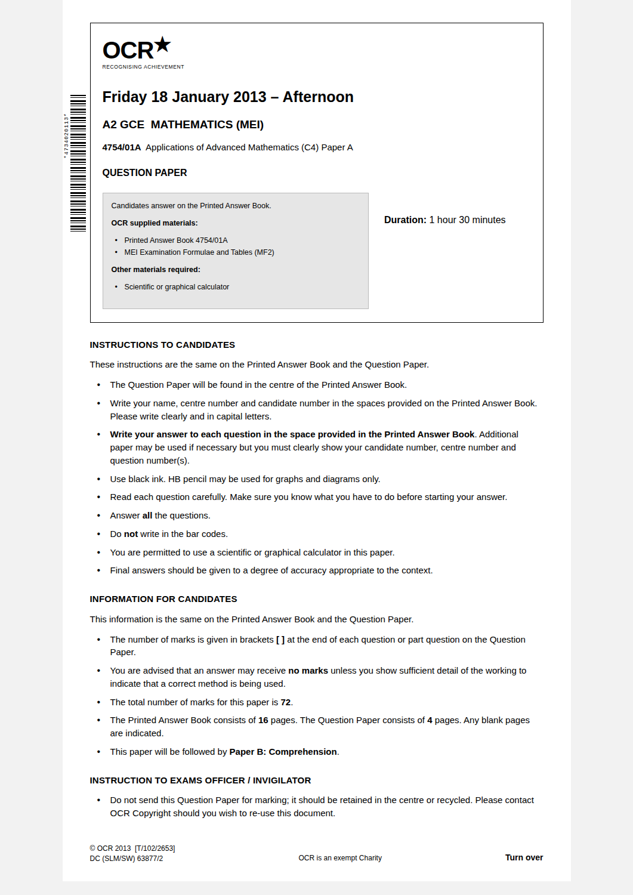*4734020113*
OCR★
Recognising Achievement
Friday 18 January 2013 – Afternoon
A2 GCE MATHEMATICS (MEI)
4754/01A Applications of Advanced Mathematics (C4) Paper A
QUESTION PAPER
Candidates answer on the Printed Answer Book.
OCR supplied materials:
Printed Answer Book 4754/01A
MEI Examination Formulae and Tables (MF2)
Other materials required:
Scientific or graphical calculator
Duration: 1 hour 30 minutes
INSTRUCTIONS TO CANDIDATES
These instructions are the same on the Printed Answer Book and the Question Paper.
The Question Paper will be found in the centre of the Printed Answer Book.
Write your name, centre number and candidate number in the spaces provided on the Printed Answer Book. Please write clearly and in capital letters.
Write your answer to each question in the space provided in the Printed Answer Book. Additional paper may be used if necessary but you must clearly show your candidate number, centre number and question number(s).
Use black ink. HB pencil may be used for graphs and diagrams only.
Read each question carefully. Make sure you know what you have to do before starting your answer.
Answer all the questions.
Do not write in the bar codes.
You are permitted to use a scientific or graphical calculator in this paper.
Final answers should be given to a degree of accuracy appropriate to the context.
INFORMATION FOR CANDIDATES
This information is the same on the Printed Answer Book and the Question Paper.
The number of marks is given in brackets [ ] at the end of each question or part question on the Question Paper.
You are advised that an answer may receive no marks unless you show sufficient detail of the working to indicate that a correct method is being used.
The total number of marks for this paper is 72.
The Printed Answer Book consists of 16 pages. The Question Paper consists of 4 pages. Any blank pages are indicated.
This paper will be followed by Paper B: Comprehension.
INSTRUCTION TO EXAMS OFFICER / INVIGILATOR
Do not send this Question Paper for marking; it should be retained in the centre or recycled. Please contact OCR Copyright should you wish to re-use this document.
© OCR 2013 [T/102/2653]
DC (SLM/SW) 63877/2
OCR is an exempt Charity
Turn over